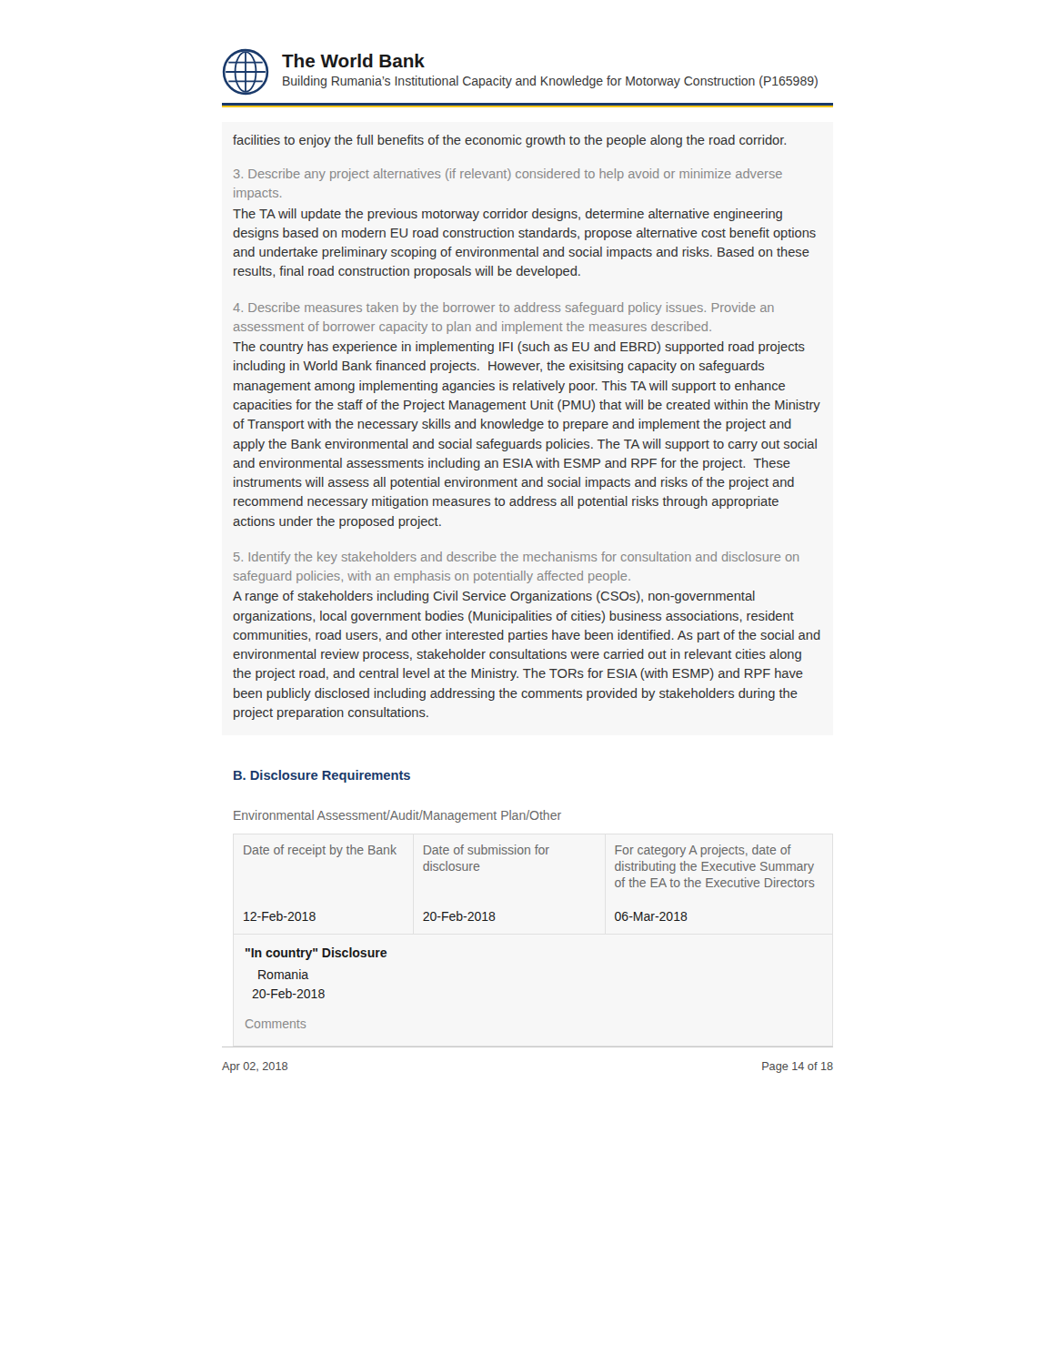The World Bank
Building Rumania’s Institutional Capacity and Knowledge for Motorway Construction (P165989)
facilities to enjoy the full benefits of the economic growth to the people along the road corridor.
3. Describe any project alternatives (if relevant) considered to help avoid or minimize adverse impacts.
The TA will update the previous motorway corridor designs, determine alternative engineering designs based on modern EU road construction standards, propose alternative cost benefit options and undertake preliminary scoping of environmental and social impacts and risks. Based on these results, final road construction proposals will be developed.
4. Describe measures taken by the borrower to address safeguard policy issues. Provide an assessment of borrower capacity to plan and implement the measures described.
The country has experience in implementing IFI (such as EU and EBRD) supported road projects including in World Bank financed projects. However, the exisitsing capacity on safeguards management among implementing agancies is relatively poor. This TA will support to enhance capacities for the staff of the Project Management Unit (PMU) that will be created within the Ministry of Transport with the necessary skills and knowledge to prepare and implement the project and apply the Bank environmental and social safeguards policies. The TA will support to carry out social and environmental assessments including an ESIA with ESMP and RPF for the project. These instruments will assess all potential environment and social impacts and risks of the project and recommend necessary mitigation measures to address all potential risks through appropriate actions under the proposed project.
5. Identify the key stakeholders and describe the mechanisms for consultation and disclosure on safeguard policies, with an emphasis on potentially affected people.
A range of stakeholders including Civil Service Organizations (CSOs), non-governmental organizations, local government bodies (Municipalities of cities) business associations, resident communities, road users, and other interested parties have been identified. As part of the social and environmental review process, stakeholder consultations were carried out in relevant cities along the project road, and central level at the Ministry. The TORs for ESIA (with ESMP) and RPF have been publicly disclosed including addressing the comments provided by stakeholders during the project preparation consultations.
B. Disclosure Requirements
Environmental Assessment/Audit/Management Plan/Other
| Date of receipt by the Bank | Date of submission for disclosure | For category A projects, date of distributing the Executive Summary of the EA to the Executive Directors |
| 12-Feb-2018 | 20-Feb-2018 | 06-Mar-2018 |
"In country" Disclosure
Romania
20-Feb-2018
Comments
Apr 02, 2018
Page 14 of 18